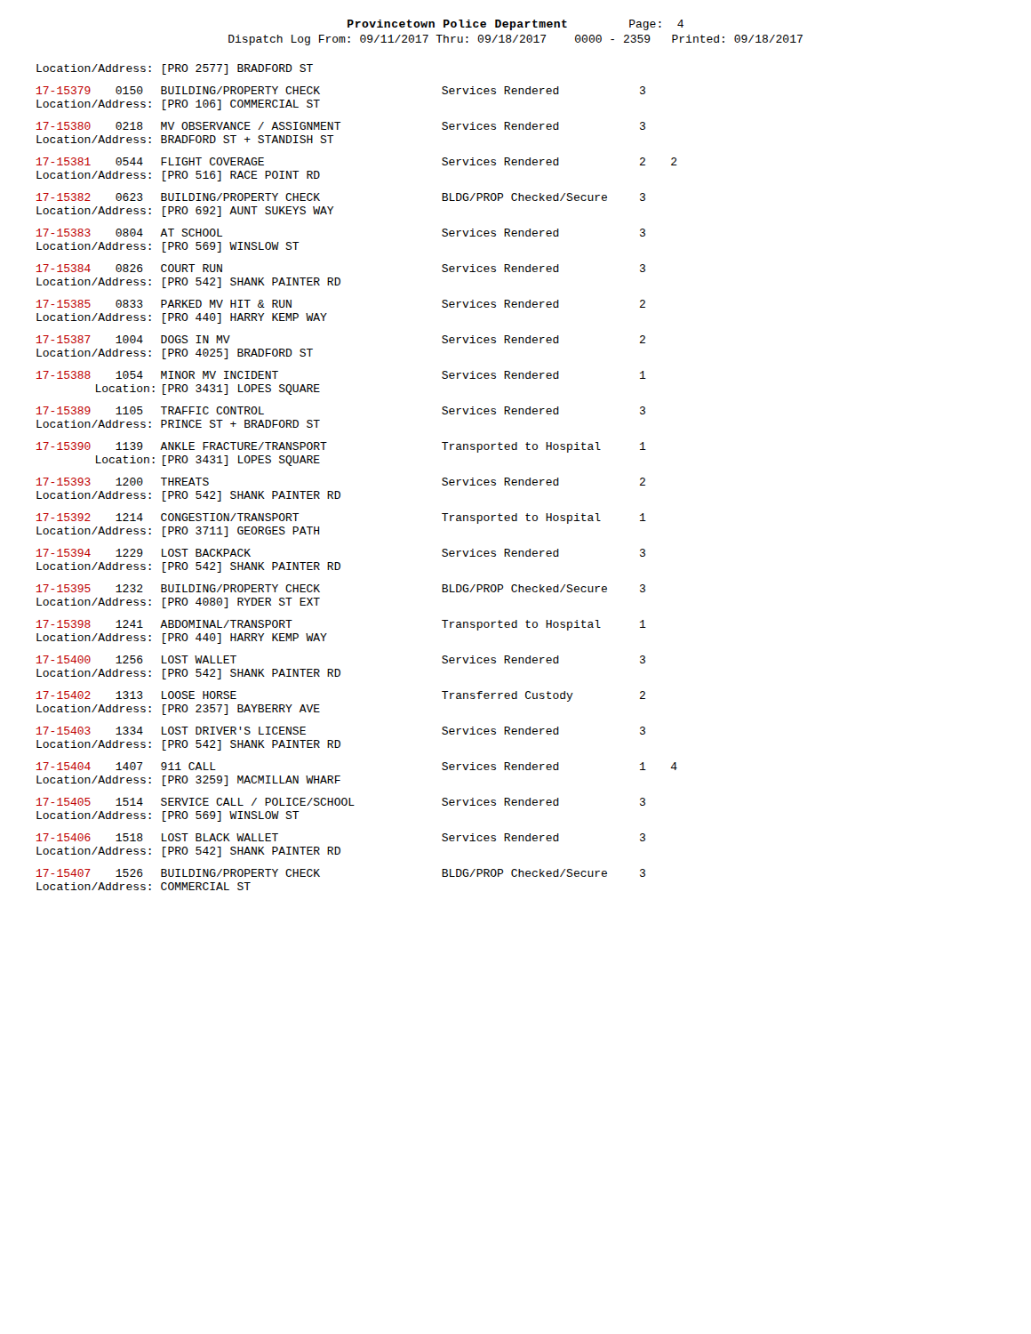Provincetown Police Department Page: 4
Dispatch Log From: 09/11/2017 Thru: 09/18/2017 0000 - 2359 Printed: 09/18/2017
| Location/Address: | [PRO 2577] BRADFORD ST |
| 17-15379 | 0150 | BUILDING/PROPERTY CHECK | Services Rendered | 3 | |
| Location/Address: | [PRO 106] COMMERCIAL ST |
| 17-15380 | 0218 | MV OBSERVANCE / ASSIGNMENT | Services Rendered | 3 | |
| Location/Address: | BRADFORD ST + STANDISH ST |
| 17-15381 | 0544 | FLIGHT COVERAGE | Services Rendered | 2 | 2 |
| Location/Address: | [PRO 516] RACE POINT RD |
| 17-15382 | 0623 | BUILDING/PROPERTY CHECK | BLDG/PROP Checked/Secure | 3 | |
| Location/Address: | [PRO 692] AUNT SUKEYS WAY |
| 17-15383 | 0804 | AT SCHOOL | Services Rendered | 3 | |
| Location/Address: | [PRO 569] WINSLOW ST |
| 17-15384 | 0826 | COURT RUN | Services Rendered | 3 | |
| Location/Address: | [PRO 542] SHANK PAINTER RD |
| 17-15385 | 0833 | PARKED MV HIT & RUN | Services Rendered | 2 | |
| Location/Address: | [PRO 440] HARRY KEMP WAY |
| 17-15387 | 1004 | DOGS IN MV | Services Rendered | 2 | |
| Location/Address: | [PRO 4025] BRADFORD ST |
| 17-15388 | 1054 | MINOR MV INCIDENT | Services Rendered | 1 | |
| Location: | [PRO 3431] LOPES SQUARE |
| 17-15389 | 1105 | TRAFFIC CONTROL | Services Rendered | 3 | |
| Location/Address: | PRINCE ST + BRADFORD ST |
| 17-15390 | 1139 | ANKLE FRACTURE/TRANSPORT | Transported to Hospital | 1 | |
| Location: | [PRO 3431] LOPES SQUARE |
| 17-15393 | 1200 | THREATS | Services Rendered | 2 | |
| Location/Address: | [PRO 542] SHANK PAINTER RD |
| 17-15392 | 1214 | CONGESTION/TRANSPORT | Transported to Hospital | 1 | |
| Location/Address: | [PRO 3711] GEORGES PATH |
| 17-15394 | 1229 | LOST BACKPACK | Services Rendered | 3 | |
| Location/Address: | [PRO 542] SHANK PAINTER RD |
| 17-15395 | 1232 | BUILDING/PROPERTY CHECK | BLDG/PROP Checked/Secure | 3 | |
| Location/Address: | [PRO 4080] RYDER ST EXT |
| 17-15398 | 1241 | ABDOMINAL/TRANSPORT | Transported to Hospital | 1 | |
| Location/Address: | [PRO 440] HARRY KEMP WAY |
| 17-15400 | 1256 | LOST WALLET | Services Rendered | 3 | |
| Location/Address: | [PRO 542] SHANK PAINTER RD |
| 17-15402 | 1313 | LOOSE HORSE | Transferred Custody | 2 | |
| Location/Address: | [PRO 2357] BAYBERRY AVE |
| 17-15403 | 1334 | LOST DRIVER'S LICENSE | Services Rendered | 3 | |
| Location/Address: | [PRO 542] SHANK PAINTER RD |
| 17-15404 | 1407 | 911 CALL | Services Rendered | 1 | 4 |
| Location/Address: | [PRO 3259] MACMILLAN WHARF |
| 17-15405 | 1514 | SERVICE CALL / POLICE/SCHOOL | Services Rendered | 3 | |
| Location/Address: | [PRO 569] WINSLOW ST |
| 17-15406 | 1518 | LOST BLACK WALLET | Services Rendered | 3 | |
| Location/Address: | [PRO 542] SHANK PAINTER RD |
| 17-15407 | 1526 | BUILDING/PROPERTY CHECK | BLDG/PROP Checked/Secure | 3 | |
| Location/Address: | COMMERCIAL ST |